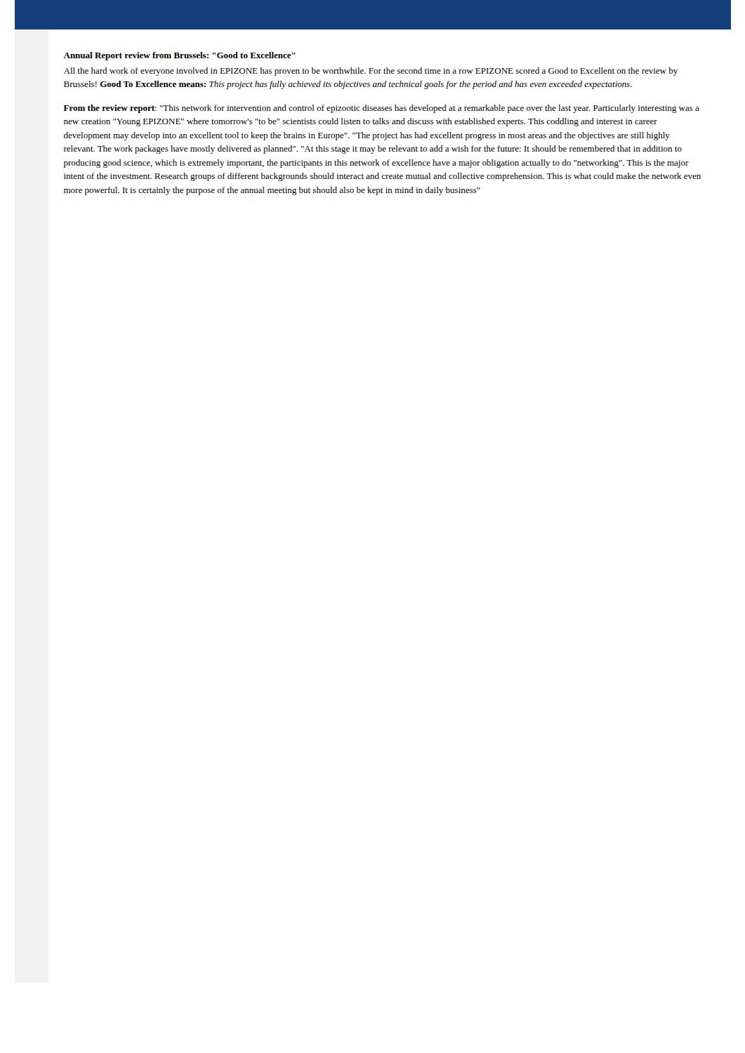Annual Report review from Brussels: "Good to Excellence"
All the hard work of everyone involved in EPIZONE has proven to be worthwhile. For the second time in a row EPIZONE scored a Good to Excellent on the review by Brussels! Good To Excellence means: This project has fully achieved its objectives and technical goals for the period and has even exceeded expectations.
From the review report: "This network for intervention and control of epizootic diseases has developed at a remarkable pace over the last year. Particularly interesting was a new creation "Young EPIZONE" where tomorrow's "to be" scientists could listen to talks and discuss with established experts. This coddling and interest in career development may develop into an excellent tool to keep the brains in Europe". "The project has had excellent progress in most areas and the objectives are still highly relevant. The work packages have mostly delivered as planned". "At this stage it may be relevant to add a wish for the future: It should be remembered that in addition to producing good science, which is extremely important, the participants in this network of excellence have a major obligation actually to do "networking". This is the major intent of the investment. Research groups of different backgrounds should interact and create mutual and collective comprehension. This is what could make the network even more powerful. It is certainly the purpose of the annual meeting but should also be kept in mind in daily business"